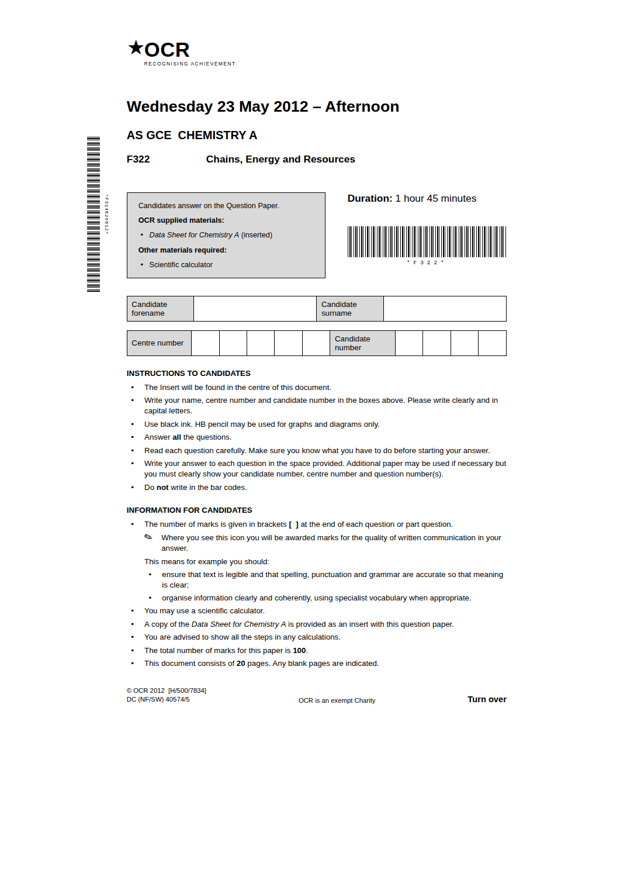*F314620612*
★
OCR
Recognising Achievement
Wednesday 23 May 2012 – Afternoon
AS GCE CHEMISTRY A
F322 Chains, Energy and Resources
Candidates answer on the Question Paper.
OCR supplied materials:
Data Sheet for Chemistry A (inserted)
Other materials required:
Scientific calculator
Duration: 1 hour 45 minutes
*F322*
| Candidate forename | | Candidate surname | |
| Centre number | | | | | | Candidate number | | | | |
Instructions to candidates
The Insert will be found in the centre of this document.
Write your name, centre number and candidate number in the boxes above. Please write clearly and in capital letters.
Use black ink. HB pencil may be used for graphs and diagrams only.
Answer all the questions.
Read each question carefully. Make sure you know what you have to do before starting your answer.
Write your answer to each question in the space provided. Additional paper may be used if necessary but you must clearly show your candidate number, centre number and question number(s).
Do not write in the bar codes.
Information for candidates
The number of marks is given in brackets [ ] at the end of each question or part question.
✎ Where you see this icon you will be awarded marks for the quality of written communication in your answer.
This means for example you should:
ensure that text is legible and that spelling, punctuation and grammar are accurate so that meaning is clear;
organise information clearly and coherently, using specialist vocabulary when appropriate.
You may use a scientific calculator.
A copy of the Data Sheet for Chemistry A is provided as an insert with this question paper.
You are advised to show all the steps in any calculations.
The total number of marks for this paper is 100.
This document consists of 20 pages. Any blank pages are indicated.
© OCR 2012 [H/500/7834]
DC (NF/SW) 40574/5
OCR is an exempt Charity
Turn over